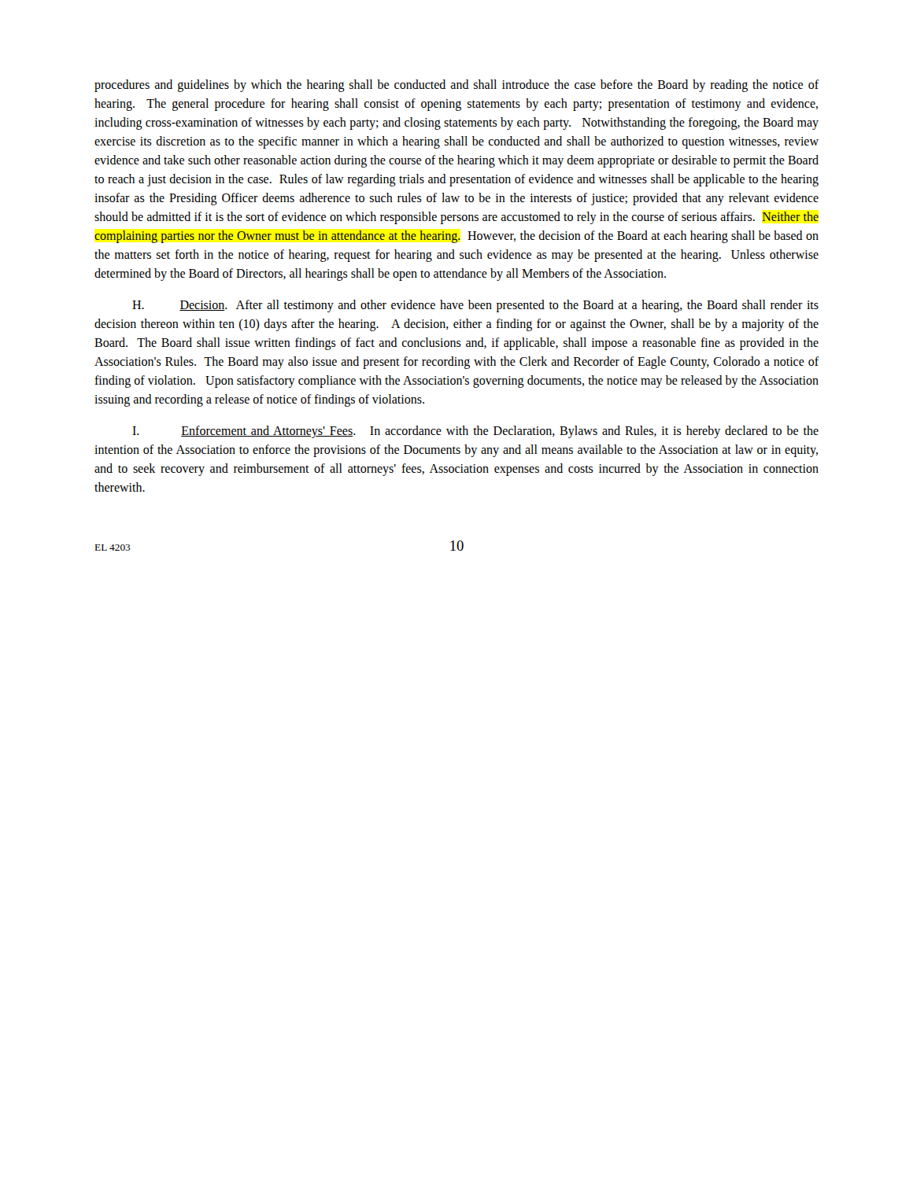procedures and guidelines by which the hearing shall be conducted and shall introduce the case before the Board by reading the notice of hearing. The general procedure for hearing shall consist of opening statements by each party; presentation of testimony and evidence, including cross-examination of witnesses by each party; and closing statements by each party. Notwithstanding the foregoing, the Board may exercise its discretion as to the specific manner in which a hearing shall be conducted and shall be authorized to question witnesses, review evidence and take such other reasonable action during the course of the hearing which it may deem appropriate or desirable to permit the Board to reach a just decision in the case. Rules of law regarding trials and presentation of evidence and witnesses shall be applicable to the hearing insofar as the Presiding Officer deems adherence to such rules of law to be in the interests of justice; provided that any relevant evidence should be admitted if it is the sort of evidence on which responsible persons are accustomed to rely in the course of serious affairs. Neither the complaining parties nor the Owner must be in attendance at the hearing. However, the decision of the Board at each hearing shall be based on the matters set forth in the notice of hearing, request for hearing and such evidence as may be presented at the hearing. Unless otherwise determined by the Board of Directors, all hearings shall be open to attendance by all Members of the Association.
H. Decision. After all testimony and other evidence have been presented to the Board at a hearing, the Board shall render its decision thereon within ten (10) days after the hearing. A decision, either a finding for or against the Owner, shall be by a majority of the Board. The Board shall issue written findings of fact and conclusions and, if applicable, shall impose a reasonable fine as provided in the Association's Rules. The Board may also issue and present for recording with the Clerk and Recorder of Eagle County, Colorado a notice of finding of violation. Upon satisfactory compliance with the Association's governing documents, the notice may be released by the Association issuing and recording a release of notice of findings of violations.
I. Enforcement and Attorneys' Fees. In accordance with the Declaration, Bylaws and Rules, it is hereby declared to be the intention of the Association to enforce the provisions of the Documents by any and all means available to the Association at law or in equity, and to seek recovery and reimbursement of all attorneys' fees, Association expenses and costs incurred by the Association in connection therewith.
EL 4203
10